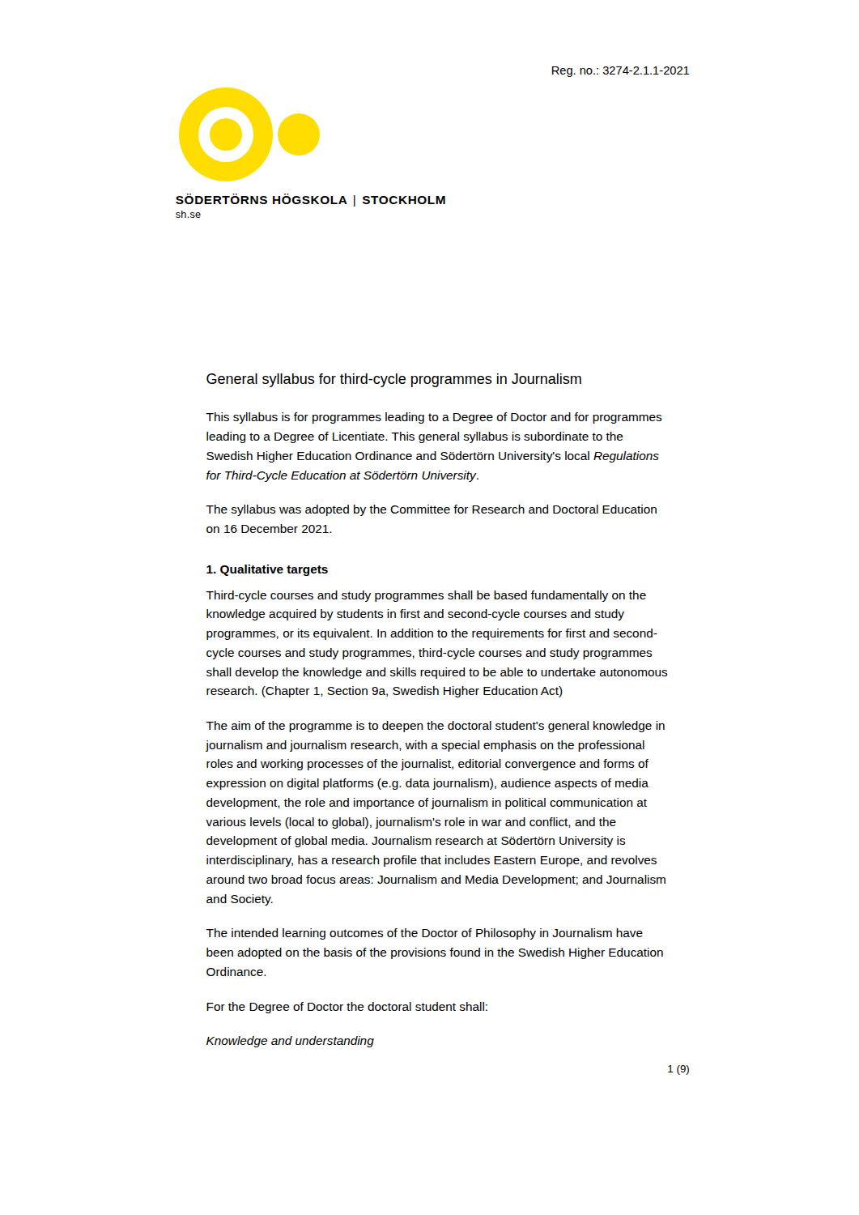Reg. no.: 3274-2.1.1-2021
SÖDERTÖRNS HÖGSKOLA | STOCKHOLM
sh.se
General syllabus for third-cycle programmes in Journalism
This syllabus is for programmes leading to a Degree of Doctor and for programmes leading to a Degree of Licentiate. This general syllabus is subordinate to the Swedish Higher Education Ordinance and Södertörn University's local Regulations for Third-Cycle Education at Södertörn University.
The syllabus was adopted by the Committee for Research and Doctoral Education on 16 December 2021.
1. Qualitative targets
Third-cycle courses and study programmes shall be based fundamentally on the knowledge acquired by students in first and second-cycle courses and study programmes, or its equivalent. In addition to the requirements for first and second-cycle courses and study programmes, third-cycle courses and study programmes shall develop the knowledge and skills required to be able to undertake autonomous research. (Chapter 1, Section 9a, Swedish Higher Education Act)
The aim of the programme is to deepen the doctoral student's general knowledge in journalism and journalism research, with a special emphasis on the professional roles and working processes of the journalist, editorial convergence and forms of expression on digital platforms (e.g. data journalism), audience aspects of media development, the role and importance of journalism in political communication at various levels (local to global), journalism's role in war and conflict, and the development of global media. Journalism research at Södertörn University is interdisciplinary, has a research profile that includes Eastern Europe, and revolves around two broad focus areas: Journalism and Media Development; and Journalism and Society.
The intended learning outcomes of the Doctor of Philosophy in Journalism have been adopted on the basis of the provisions found in the Swedish Higher Education Ordinance.
For the Degree of Doctor the doctoral student shall:
Knowledge and understanding
1 (9)